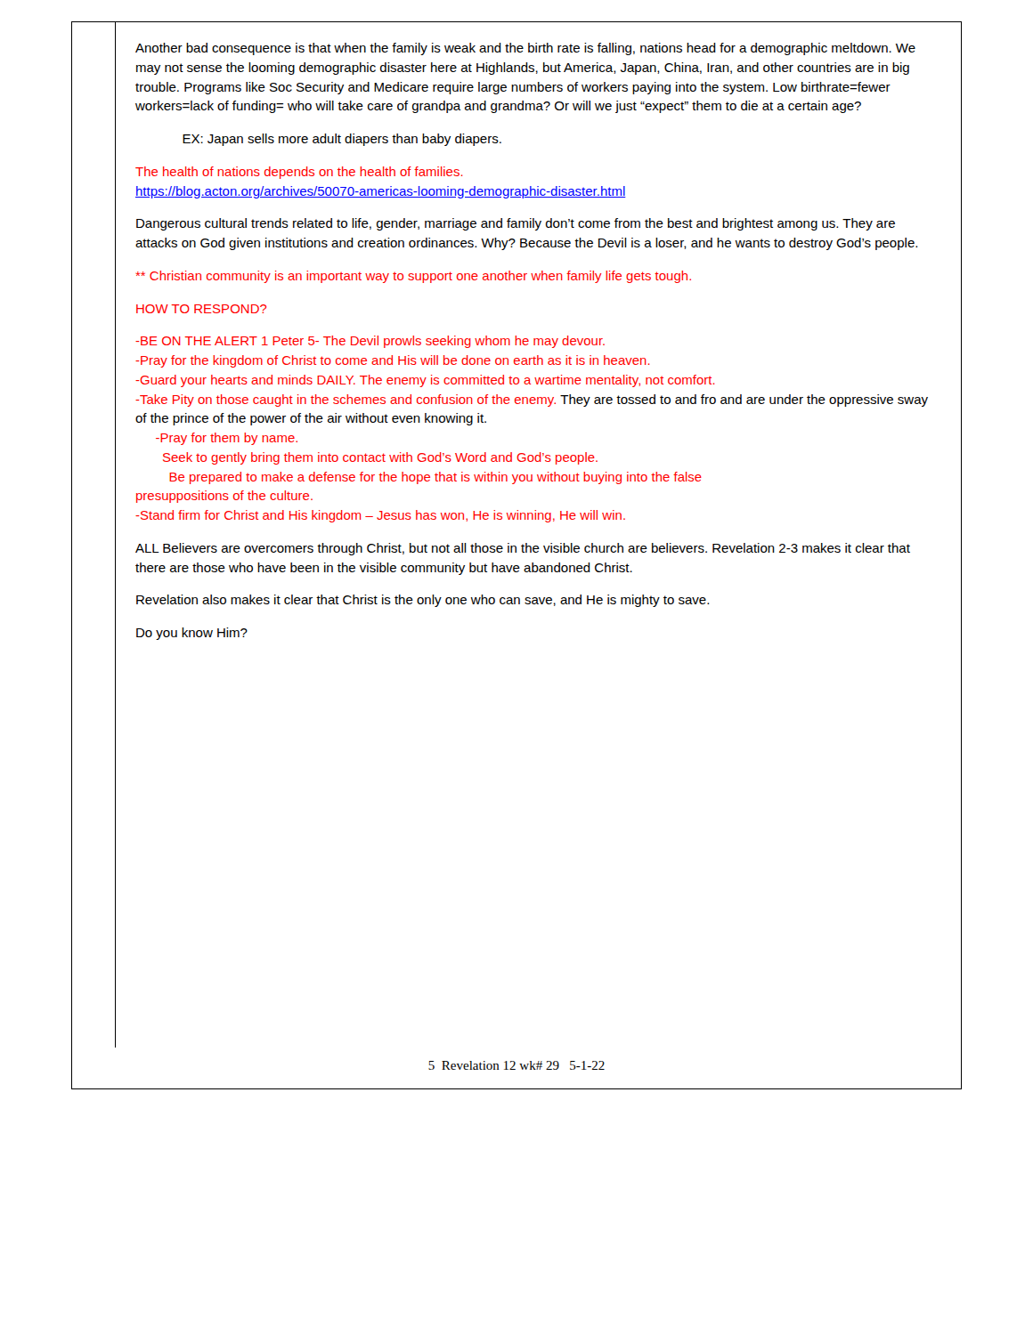Another bad consequence is that when the family is weak and the birth rate is falling, nations head for a demographic meltdown. We may not sense the looming demographic disaster here at Highlands, but America, Japan, China, Iran, and other countries are in big trouble. Programs like Soc Security and Medicare require large numbers of workers paying into the system. Low birthrate=fewer workers=lack of funding= who will take care of grandpa and grandma? Or will we just “expect” them to die at a certain age?
EX: Japan sells more adult diapers than baby diapers.
The health of nations depends on the health of families.
https://blog.acton.org/archives/50070-americas-looming-demographic-disaster.html
Dangerous cultural trends related to life, gender, marriage and family don’t come from the best and brightest among us. They are attacks on God given institutions and creation ordinances. Why? Because the Devil is a loser, and he wants to destroy God’s people.
** Christian community is an important way to support one another when family life gets tough.
HOW TO RESPOND?
-BE ON THE ALERT 1 Peter 5- The Devil prowls seeking whom he may devour.
-Pray for the kingdom of Christ to come and His will be done on earth as it is in heaven.
-Guard your hearts and minds DAILY. The enemy is committed to a wartime mentality, not comfort.
-Take Pity on those caught in the schemes and confusion of the enemy. They are tossed to and fro and are under the oppressive sway of the prince of the power of the air without even knowing it.
-Pray for them by name.
Seek to gently bring them into contact with God’s Word and God’s people.
Be prepared to make a defense for the hope that is within you without buying into the false
presuppositions of the culture.
-Stand firm for Christ and His kingdom – Jesus has won, He is winning, He will win.
ALL Believers are overcomers through Christ, but not all those in the visible church are believers. Revelation 2-3 makes it clear that there are those who have been in the visible community but have abandoned Christ.
Revelation also makes it clear that Christ is the only one who can save, and He is mighty to save.
Do you know Him?
5 Revelation 12 wk# 29 5-1-22